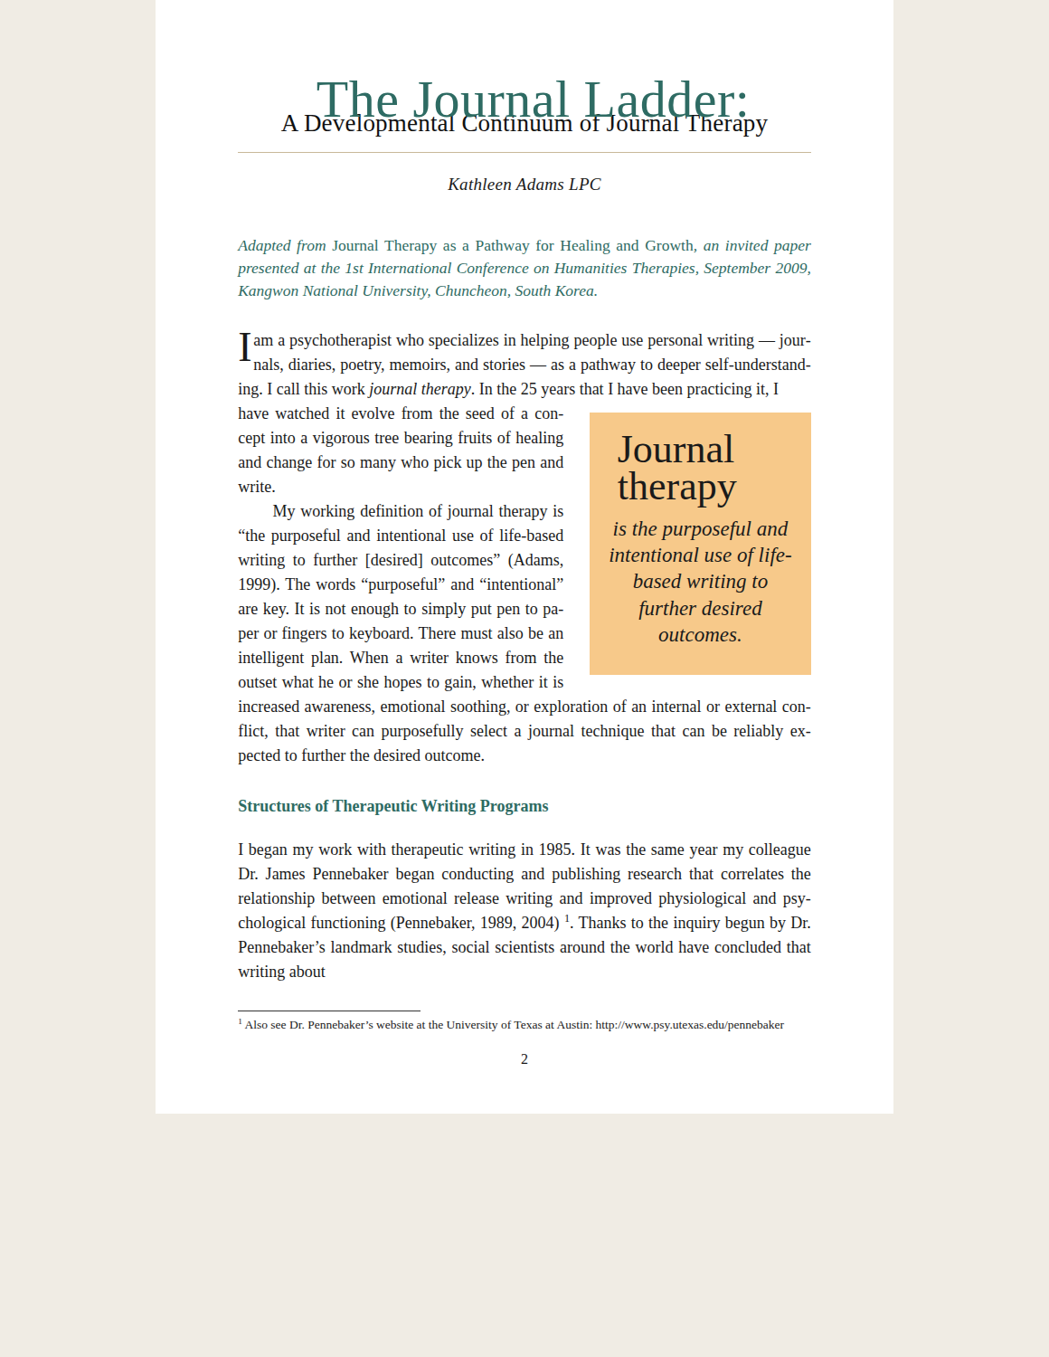The Journal Ladder:
A Developmental Continuum of Journal Therapy
Kathleen Adams LPC
Adapted from Journal Therapy as a Pathway for Healing and Growth, an invited paper presented at the 1st International Conference on Humanities Therapies, September 2009, Kangwon National University, Chuncheon, South Korea.
Iam a psychotherapist who specializes in helping people use personal writing — journals, diaries, poetry, memoirs, and stories — as a pathway to deeper self-under­standing. I call this work journal therapy. In the 25 years that I have been practicing it, I
Journal
therapy
is the purposeful and intentional use of life-based writing to further desired outcomes.
have watched it evolve from the seed of a concept into a vigorous tree bearing fruits of healing and change for so many who pick up the pen and write.
My working definition of journal therapy is “the purposeful and intentional use of life-based writing to further [desired] outcomes” (Adams, 1999). The words “purposeful” and “intentional” are key. It is not enough to simply put pen to paper or fingers to keyboard. There must also be an intelligent plan. When a writer knows from the outset what he or she hopes to gain, whether it is increased awareness, emotional soothing, or exploration of an internal or external conflict, that writer can purposeful­ly select a journal technique that can be reliably expected to further the desired outcome.
Structures of Therapeutic Writing Programs
I began my work with therapeutic writing in 1985. It was the same year my colleague Dr. James Pennebaker began conducting and publishing research that correlates the relation­ship between emotional release writing and improved physiological and psychological functioning (Pennebaker, 1989, 2004) 1. Thanks to the inquiry begun by Dr. Pennebaker’s landmark studies, social scientists around the world have concluded that writing about
1 Also see Dr. Pennebaker’s website at the University of Texas at Austin: http://www.psy.utexas.edu/pennebaker
2